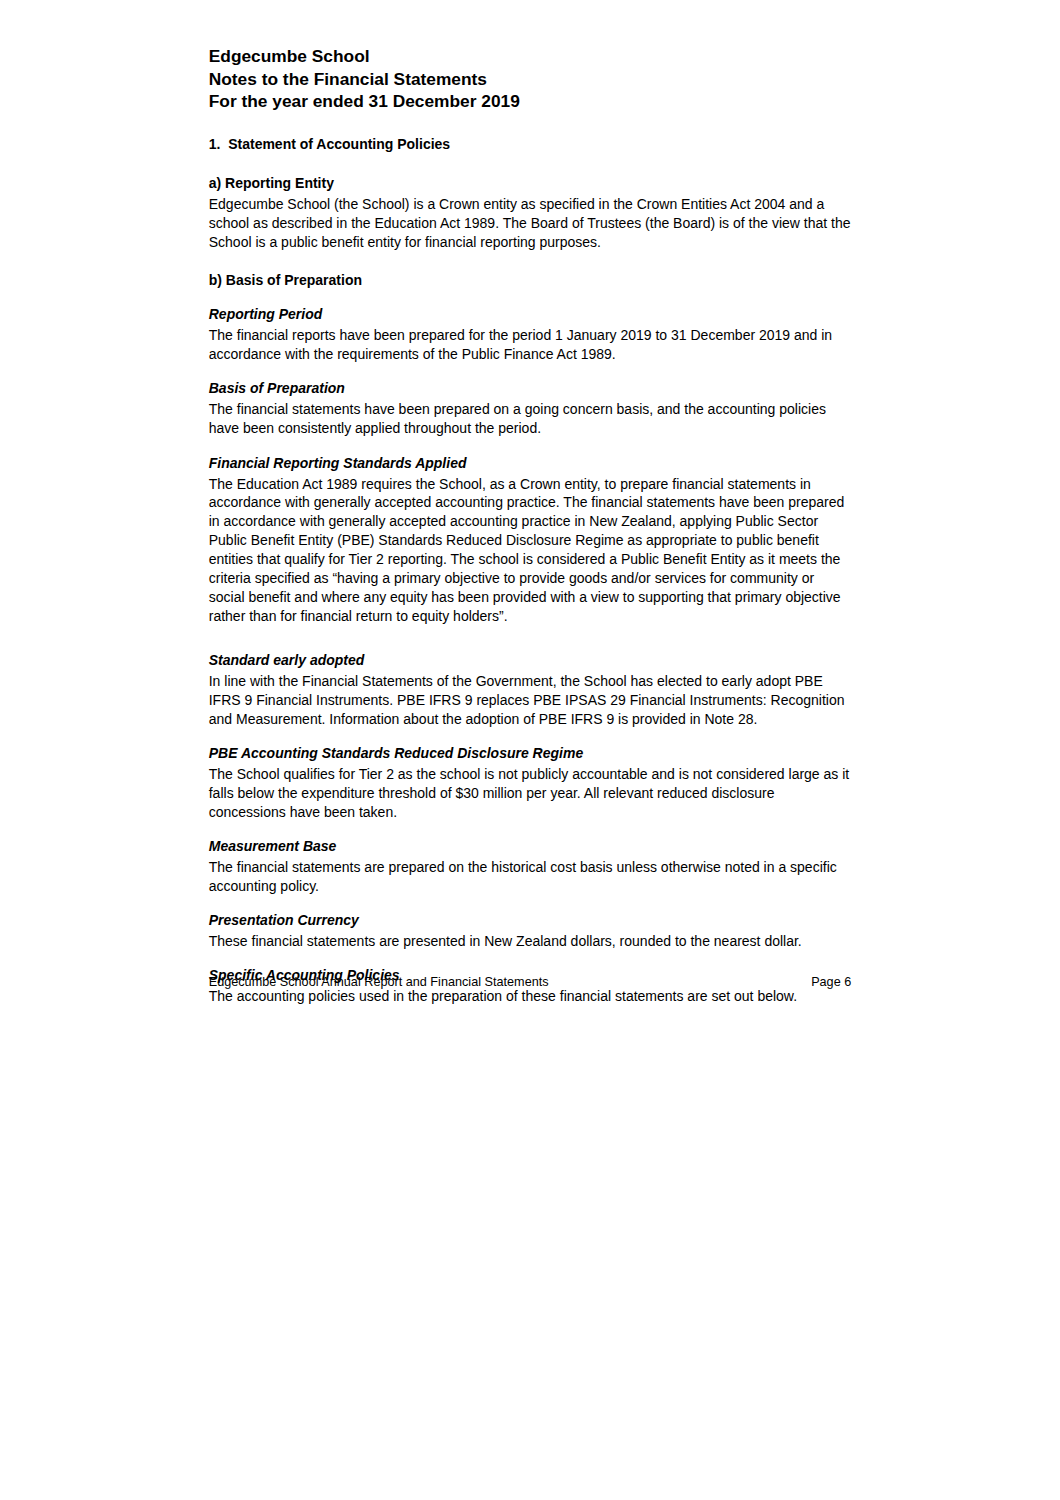Edgecumbe School
Notes to the Financial Statements
For the year ended 31 December 2019
1. Statement of Accounting Policies
a) Reporting Entity
Edgecumbe School (the School) is a Crown entity as specified in the Crown Entities Act 2004 and a school as described in the Education Act 1989. The Board of Trustees (the Board) is of the view that the School is a public benefit entity for financial reporting purposes.
b) Basis of Preparation
Reporting Period
The financial reports have been prepared for the period 1 January 2019 to 31 December 2019 and in accordance with the requirements of the Public Finance Act 1989.
Basis of Preparation
The financial statements have been prepared on a going concern basis, and the accounting policies have been consistently applied throughout the period.
Financial Reporting Standards Applied
The Education Act 1989 requires the School, as a Crown entity, to prepare financial statements in accordance with generally accepted accounting practice. The financial statements have been prepared in accordance with generally accepted accounting practice in New Zealand, applying Public Sector Public Benefit Entity (PBE) Standards Reduced Disclosure Regime as appropriate to public benefit entities that qualify for Tier 2 reporting. The school is considered a Public Benefit Entity as it meets the criteria specified as “having a primary objective to provide goods and/or services for community or social benefit and where any equity has been provided with a view to supporting that primary objective rather than for financial return to equity holders”.
Standard early adopted
In line with the Financial Statements of the Government, the School has elected to early adopt PBE IFRS 9 Financial Instruments. PBE IFRS 9 replaces PBE IPSAS 29 Financial Instruments: Recognition and Measurement. Information about the adoption of PBE IFRS 9 is provided in Note 28.
PBE Accounting Standards Reduced Disclosure Regime
The School qualifies for Tier 2 as the school is not publicly accountable and is not considered large as it falls below the expenditure threshold of $30 million per year. All relevant reduced disclosure concessions have been taken.
Measurement Base
The financial statements are prepared on the historical cost basis unless otherwise noted in a specific accounting policy.
Presentation Currency
These financial statements are presented in New Zealand dollars, rounded to the nearest dollar.
Specific Accounting Policies
The accounting policies used in the preparation of these financial statements are set out below.
Edgecumbe School Annual Report and Financial Statements Page 6